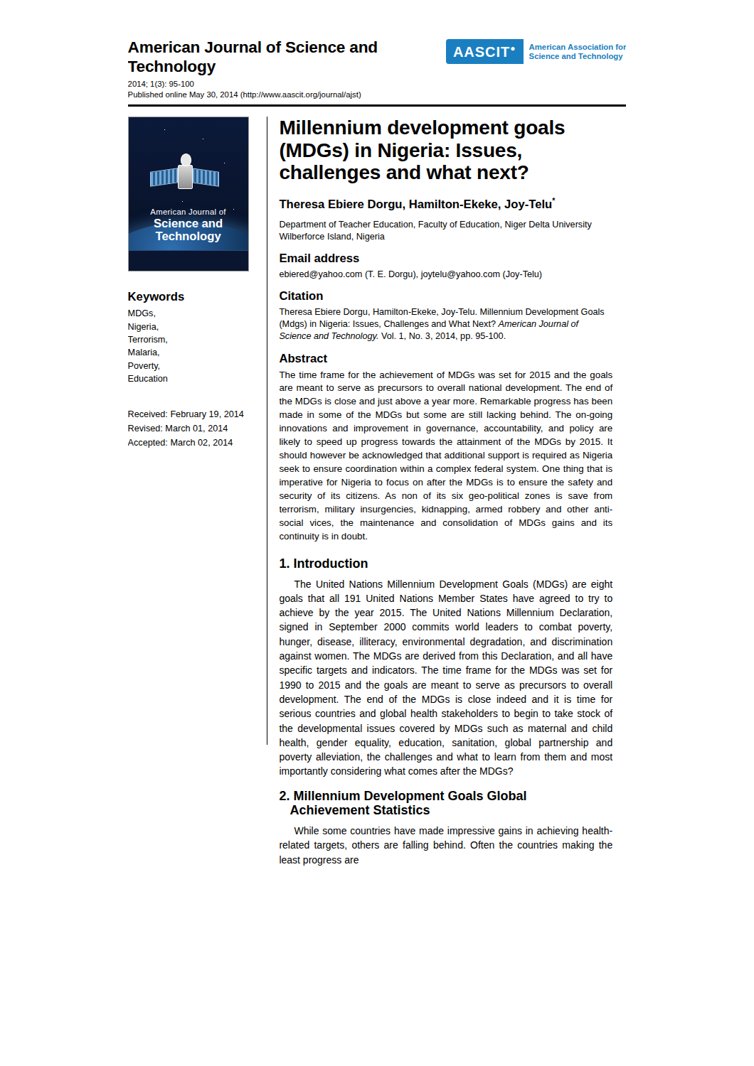American Journal of Science and Technology
2014; 1(3): 95-100
Published online May 30, 2014 (http://www.aascit.org/journal/ajst)
AASCIT●American Association for Science and Technology
American Journal of
Science and Technology
Keywords
MDGs,
Nigeria,
Terrorism,
Malaria,
Poverty,
Education
Received: February 19, 2014
Revised: March 01, 2014
Accepted: March 02, 2014
Millennium development goals (MDGs) in Nigeria: Issues, challenges and what next?
Theresa Ebiere Dorgu, Hamilton-Ekeke, Joy-Telu*
Department of Teacher Education, Faculty of Education, Niger Delta University Wilberforce Island, Nigeria
Email address
ebiered@yahoo.com (T. E. Dorgu), joytelu@yahoo.com (Joy-Telu)
Citation
Theresa Ebiere Dorgu, Hamilton-Ekeke, Joy-Telu. Millennium Development Goals (Mdgs) in Nigeria: Issues, Challenges and What Next? American Journal of Science and Technology. Vol. 1, No. 3, 2014, pp. 95-100.
Abstract
The time frame for the achievement of MDGs was set for 2015 and the goals are meant to serve as precursors to overall national development. The end of the MDGs is close and just above a year more. Remarkable progress has been made in some of the MDGs but some are still lacking behind. The on-going innovations and improvement in governance, accountability, and policy are likely to speed up progress towards the attainment of the MDGs by 2015. It should however be acknowledged that additional support is required as Nigeria seek to ensure coordination within a complex federal system. One thing that is imperative for Nigeria to focus on after the MDGs is to ensure the safety and security of its citizens. As non of its six geo-political zones is save from terrorism, military insurgencies, kidnapping, armed robbery and other anti-social vices, the maintenance and consolidation of MDGs gains and its continuity is in doubt.
1. Introduction
The United Nations Millennium Development Goals (MDGs) are eight goals that all 191 United Nations Member States have agreed to try to achieve by the year 2015. The United Nations Millennium Declaration, signed in September 2000 commits world leaders to combat poverty, hunger, disease, illiteracy, environmental degradation, and discrimination against women. The MDGs are derived from this Declaration, and all have specific targets and indicators. The time frame for the MDGs was set for 1990 to 2015 and the goals are meant to serve as precursors to overall development. The end of the MDGs is close indeed and it is time for serious countries and global health stakeholders to begin to take stock of the developmental issues covered by MDGs such as maternal and child health, gender equality, education, sanitation, global partnership and poverty alleviation, the challenges and what to learn from them and most importantly considering what comes after the MDGs?
2. Millennium Development Goals Global
Achievement Statistics
While some countries have made impressive gains in achieving health-related targets, others are falling behind. Often the countries making the least progress are